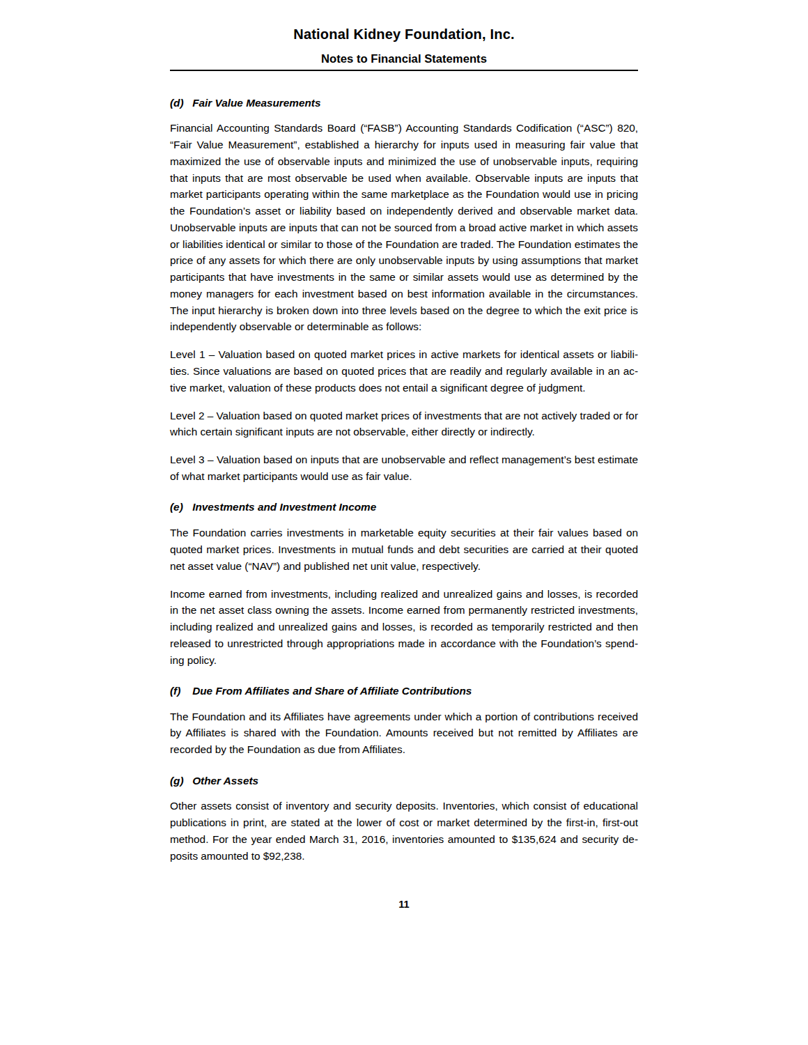National Kidney Foundation, Inc.
Notes to Financial Statements
(d) Fair Value Measurements
Financial Accounting Standards Board (“FASB”) Accounting Standards Codification (“ASC”) 820, “Fair Value Measurement”, established a hierarchy for inputs used in measuring fair value that maximized the use of observable inputs and minimized the use of unobservable inputs, requiring that inputs that are most observable be used when available. Observable inputs are inputs that market participants operating within the same marketplace as the Foundation would use in pricing the Foundation’s asset or liability based on independently derived and observable market data. Unobservable inputs are inputs that can not be sourced from a broad active market in which assets or liabilities identical or similar to those of the Foundation are traded. The Foundation estimates the price of any assets for which there are only unobservable inputs by using assumptions that market participants that have investments in the same or similar assets would use as determined by the money managers for each investment based on best information available in the circumstances. The input hierarchy is broken down into three levels based on the degree to which the exit price is independently observable or determinable as follows:
Level 1 – Valuation based on quoted market prices in active markets for identical assets or liabilities. Since valuations are based on quoted prices that are readily and regularly available in an active market, valuation of these products does not entail a significant degree of judgment.
Level 2 – Valuation based on quoted market prices of investments that are not actively traded or for which certain significant inputs are not observable, either directly or indirectly.
Level 3 – Valuation based on inputs that are unobservable and reflect management’s best estimate of what market participants would use as fair value.
(e) Investments and Investment Income
The Foundation carries investments in marketable equity securities at their fair values based on quoted market prices. Investments in mutual funds and debt securities are carried at their quoted net asset value (“NAV”) and published net unit value, respectively.
Income earned from investments, including realized and unrealized gains and losses, is recorded in the net asset class owning the assets. Income earned from permanently restricted investments, including realized and unrealized gains and losses, is recorded as temporarily restricted and then released to unrestricted through appropriations made in accordance with the Foundation’s spending policy.
(f) Due From Affiliates and Share of Affiliate Contributions
The Foundation and its Affiliates have agreements under which a portion of contributions received by Affiliates is shared with the Foundation. Amounts received but not remitted by Affiliates are recorded by the Foundation as due from Affiliates.
(g) Other Assets
Other assets consist of inventory and security deposits. Inventories, which consist of educational publications in print, are stated at the lower of cost or market determined by the first-in, first-out method. For the year ended March 31, 2016, inventories amounted to $135,624 and security deposits amounted to $92,238.
11